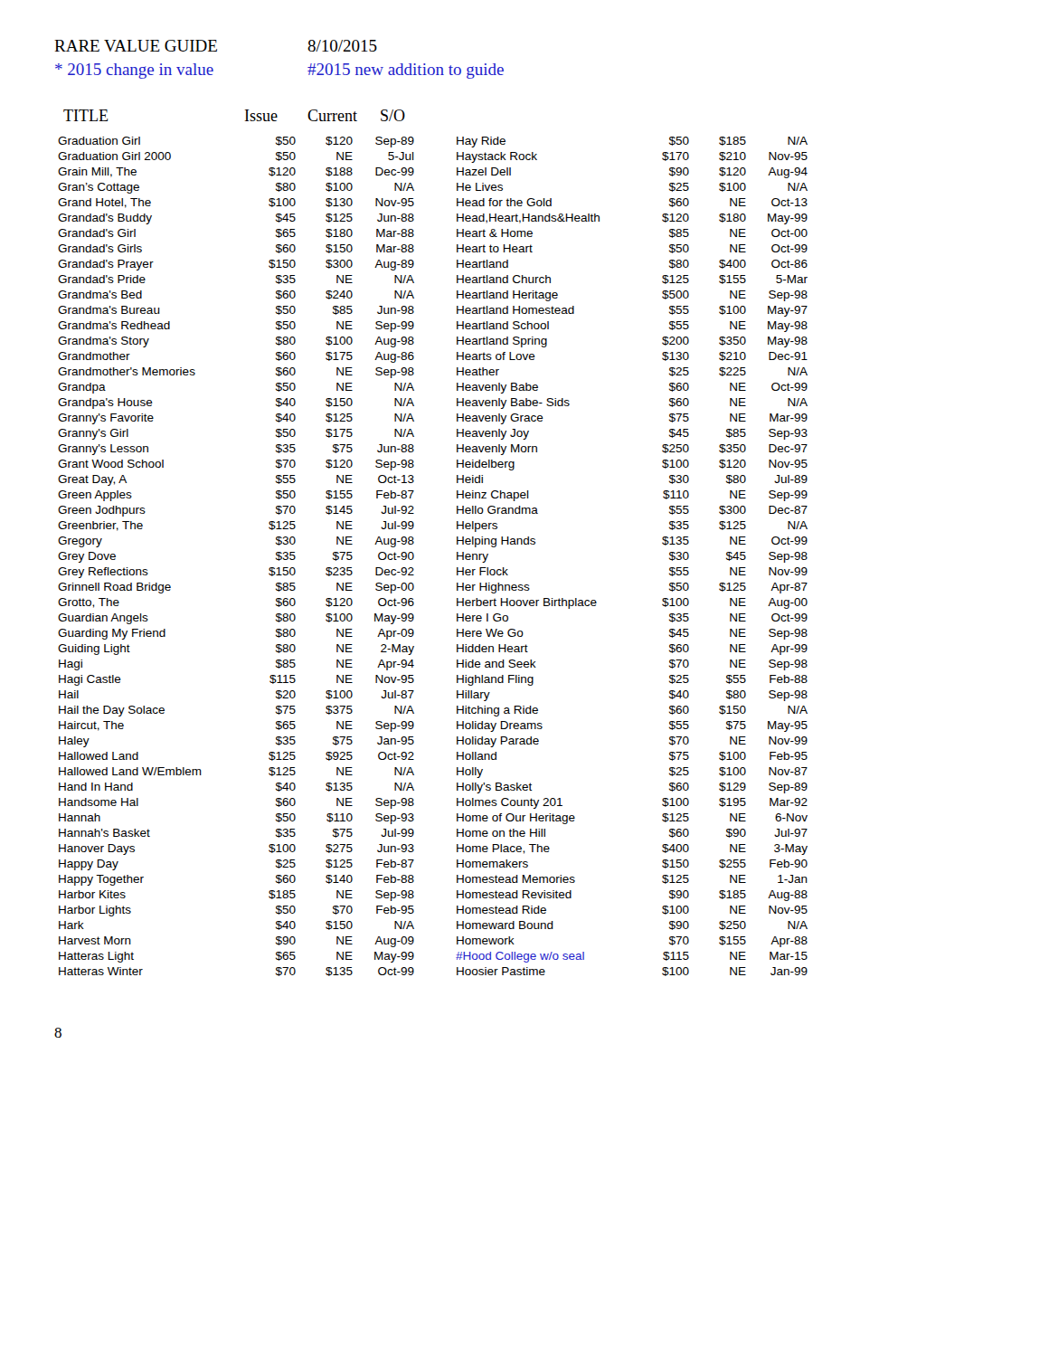RARE VALUE GUIDE8/10/2015
* 2015 change in value#2015 new addition to guide
TITLE Issue Current S/O
| Graduation Girl | $50 | $120 | Sep-89 | | Hay Ride | $50 | $185 | N/A |
| Graduation Girl 2000 | $50 | NE | 5-Jul | | Haystack Rock | $170 | $210 | Nov-95 |
| Grain Mill, The | $120 | $188 | Dec-99 | | Hazel Dell | $90 | $120 | Aug-94 |
| Gran’s Cottage | $80 | $100 | N/A | | He Lives | $25 | $100 | N/A |
| Grand Hotel, The | $100 | $130 | Nov-95 | | Head for the Gold | $60 | NE | Oct-13 |
| Grandad's Buddy | $45 | $125 | Jun-88 | | Head,Heart,Hands&Health | $120 | $180 | May-99 |
| Grandad's Girl | $65 | $180 | Mar-88 | | Heart & Home | $85 | NE | Oct-00 |
| Grandad's Girls | $60 | $150 | Mar-88 | | Heart to Heart | $50 | NE | Oct-99 |
| Grandad's Prayer | $150 | $300 | Aug-89 | | Heartland | $80 | $400 | Oct-86 |
| Grandad's Pride | $35 | NE | N/A | | Heartland Church | $125 | $155 | 5-Mar |
| Grandma's Bed | $60 | $240 | N/A | | Heartland Heritage | $500 | NE | Sep-98 |
| Grandma's Bureau | $50 | $85 | Jun-98 | | Heartland Homestead | $55 | $100 | May-97 |
| Grandma's Redhead | $50 | NE | Sep-99 | | Heartland School | $55 | NE | May-98 |
| Grandma's Story | $80 | $100 | Aug-98 | | Heartland Spring | $200 | $350 | May-98 |
| Grandmother | $60 | $175 | Aug-86 | | Hearts of Love | $130 | $210 | Dec-91 |
| Grandmother's Memories | $60 | NE | Sep-98 | | Heather | $25 | $225 | N/A |
| Grandpa | $50 | NE | N/A | | Heavenly Babe | $60 | NE | Oct-99 |
| Grandpa's House | $40 | $150 | N/A | | Heavenly Babe- Sids | $60 | NE | N/A |
| Granny's Favorite | $40 | $125 | N/A | | Heavenly Grace | $75 | NE | Mar-99 |
| Granny's Girl | $50 | $175 | N/A | | Heavenly Joy | $45 | $85 | Sep-93 |
| Granny's Lesson | $35 | $75 | Jun-88 | | Heavenly Morn | $250 | $350 | Dec-97 |
| Grant Wood School | $70 | $120 | Sep-98 | | Heidelberg | $100 | $120 | Nov-95 |
| Great Day, A | $55 | NE | Oct-13 | | Heidi | $30 | $80 | Jul-89 |
| Green Apples | $50 | $155 | Feb-87 | | Heinz Chapel | $110 | NE | Sep-99 |
| Green Jodhpurs | $70 | $145 | Jul-92 | | Hello Grandma | $55 | $300 | Dec-87 |
| Greenbrier, The | $125 | NE | Jul-99 | | Helpers | $35 | $125 | N/A |
| Gregory | $30 | NE | Aug-98 | | Helping Hands | $135 | NE | Oct-99 |
| Grey Dove | $35 | $75 | Oct-90 | | Henry | $30 | $45 | Sep-98 |
| Grey Reflections | $150 | $235 | Dec-92 | | Her Flock | $55 | NE | Nov-99 |
| Grinnell Road Bridge | $85 | NE | Sep-00 | | Her Highness | $50 | $125 | Apr-87 |
| Grotto, The | $60 | $120 | Oct-96 | | Herbert Hoover Birthplace | $100 | NE | Aug-00 |
| Guardian Angels | $80 | $100 | May-99 | | Here I Go | $35 | NE | Oct-99 |
| Guarding My Friend | $80 | NE | Apr-09 | | Here We Go | $45 | NE | Sep-98 |
| Guiding Light | $80 | NE | 2-May | | Hidden Heart | $60 | NE | Apr-99 |
| Hagi | $85 | NE | Apr-94 | | Hide and Seek | $70 | NE | Sep-98 |
| Hagi Castle | $115 | NE | Nov-95 | | Highland Fling | $25 | $55 | Feb-88 |
| Hail | $20 | $100 | Jul-87 | | Hillary | $40 | $80 | Sep-98 |
| Hail the Day Solace | $75 | $375 | N/A | | Hitching a Ride | $60 | $150 | N/A |
| Haircut, The | $65 | NE | Sep-99 | | Holiday Dreams | $55 | $75 | May-95 |
| Haley | $35 | $75 | Jan-95 | | Holiday Parade | $70 | NE | Nov-99 |
| Hallowed Land | $125 | $925 | Oct-92 | | Holland | $75 | $100 | Feb-95 |
| Hallowed Land W/Emblem | $125 | NE | N/A | | Holly | $25 | $100 | Nov-87 |
| Hand In Hand | $40 | $135 | N/A | | Holly's Basket | $60 | $129 | Sep-89 |
| Handsome Hal | $60 | NE | Sep-98 | | Holmes County 201 | $100 | $195 | Mar-92 |
| Hannah | $50 | $110 | Sep-93 | | Home of Our Heritage | $125 | NE | 6-Nov |
| Hannah's Basket | $35 | $75 | Jul-99 | | Home on the Hill | $60 | $90 | Jul-97 |
| Hanover Days | $100 | $275 | Jun-93 | | Home Place, The | $400 | NE | 3-May |
| Happy Day | $25 | $125 | Feb-87 | | Homemakers | $150 | $255 | Feb-90 |
| Happy Together | $60 | $140 | Feb-88 | | Homestead Memories | $125 | NE | 1-Jan |
| Harbor Kites | $185 | NE | Sep-98 | | Homestead Revisited | $90 | $185 | Aug-88 |
| Harbor Lights | $50 | $70 | Feb-95 | | Homestead Ride | $100 | NE | Nov-95 |
| Hark | $40 | $150 | N/A | | Homeward Bound | $90 | $250 | N/A |
| Harvest Morn | $90 | NE | Aug-09 | | Homework | $70 | $155 | Apr-88 |
| Hatteras Light | $65 | NE | May-99 | | #Hood College w/o seal | $115 | NE | Mar-15 |
| Hatteras Winter | $70 | $135 | Oct-99 | | Hoosier Pastime | $100 | NE | Jan-99 |
8